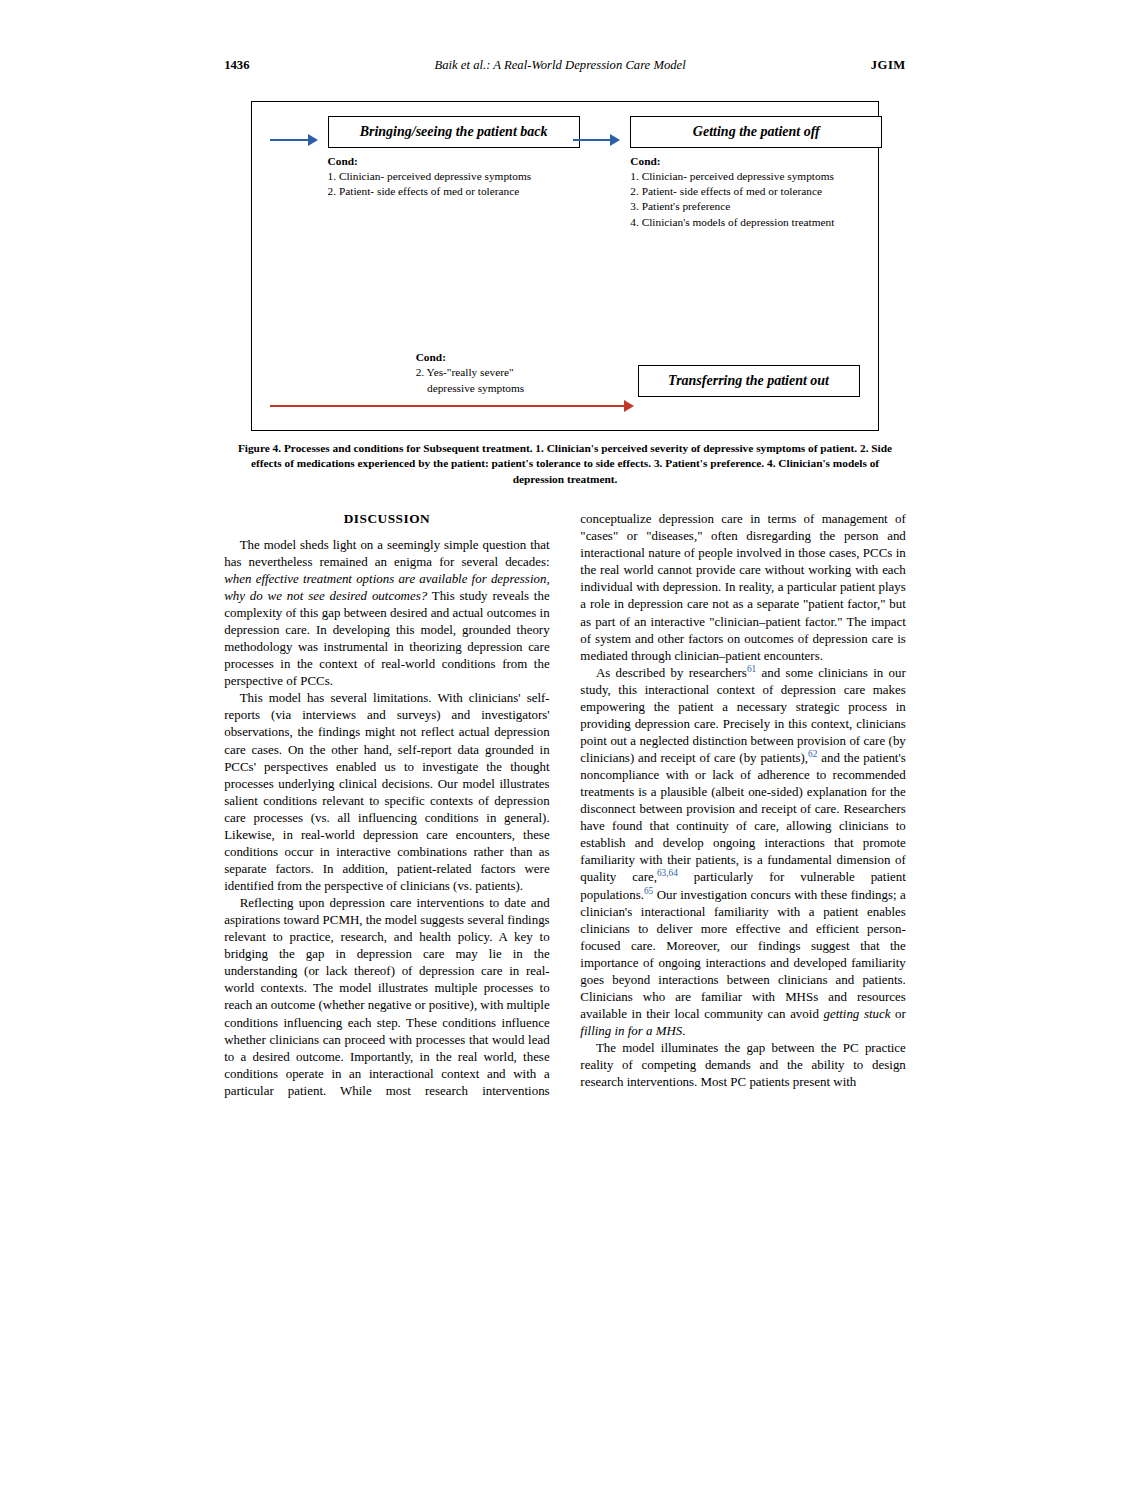1436 Baik et al.: A Real-World Depression Care Model JGIM
Bringing/seeing the patient back
Cond:
1. Clinician- perceived depressive symptoms
2. Patient- side effects of med or tolerance
Getting the patient off
Cond:
1. Clinician- perceived depressive symptoms
2. Patient- side effects of med or tolerance
3. Patient's preference
4. Clinician's models of depression treatment
Cond:
2. Yes-"really severe"
depressive symptoms
Transferring the patient out
Figure 4. Processes and conditions for Subsequent treatment. 1. Clinician's perceived severity of depressive symptoms of patient. 2. Side effects of medications experienced by the patient: patient's tolerance to side effects. 3. Patient's preference. 4. Clinician's models of depression treatment.
DISCUSSION
The model sheds light on a seemingly simple question that has nevertheless remained an enigma for several decades: when effective treatment options are available for depression, why do we not see desired outcomes? This study reveals the complexity of this gap between desired and actual outcomes in depression care. In developing this model, grounded theory methodology was instrumental in theorizing depression care processes in the context of real-world conditions from the perspective of PCCs.
This model has several limitations. With clinicians' self-reports (via interviews and surveys) and investigators' observations, the findings might not reflect actual depression care cases. On the other hand, self-report data grounded in PCCs' perspectives enabled us to investigate the thought processes underlying clinical decisions. Our model illustrates salient conditions relevant to specific contexts of depression care processes (vs. all influencing conditions in general). Likewise, in real-world depression care encounters, these conditions occur in interactive combinations rather than as separate factors. In addition, patient-related factors were identified from the perspective of clinicians (vs. patients).
Reflecting upon depression care interventions to date and aspirations toward PCMH, the model suggests several findings relevant to practice, research, and health policy. A key to bridging the gap in depression care may lie in the understanding (or lack thereof) of depression care in real-world contexts. The model illustrates multiple processes to reach an outcome (whether negative or positive), with multiple conditions influencing each step. These conditions influence whether clinicians can proceed with processes that would lead to a desired outcome. Importantly, in the real world, these conditions operate in an interactional context and with a particular patient. While most research interventions conceptualize depression care in terms of management of "cases" or "diseases," often disregarding the person and interactional nature of people involved in those cases, PCCs in the real world cannot provide care without working with each individual with depression. In reality, a particular patient plays a role in depression care not as a separate "patient factor," but as part of an interactive "clinician–patient factor." The impact of system and other factors on outcomes of depression care is mediated through clinician–patient encounters.
As described by researchers61 and some clinicians in our study, this interactional context of depression care makes empowering the patient a necessary strategic process in providing depression care. Precisely in this context, clinicians point out a neglected distinction between provision of care (by clinicians) and receipt of care (by patients),62 and the patient's noncompliance with or lack of adherence to recommended treatments is a plausible (albeit one-sided) explanation for the disconnect between provision and receipt of care. Researchers have found that continuity of care, allowing clinicians to establish and develop ongoing interactions that promote familiarity with their patients, is a fundamental dimension of quality care,63,64 particularly for vulnerable patient populations.65 Our investigation concurs with these findings; a clinician's interactional familiarity with a patient enables clinicians to deliver more effective and efficient person-focused care. Moreover, our findings suggest that the importance of ongoing interactions and developed familiarity goes beyond interactions between clinicians and patients. Clinicians who are familiar with MHSs and resources available in their local community can avoid getting stuck or filling in for a MHS.
The model illuminates the gap between the PC practice reality of competing demands and the ability to design research interventions. Most PC patients present with